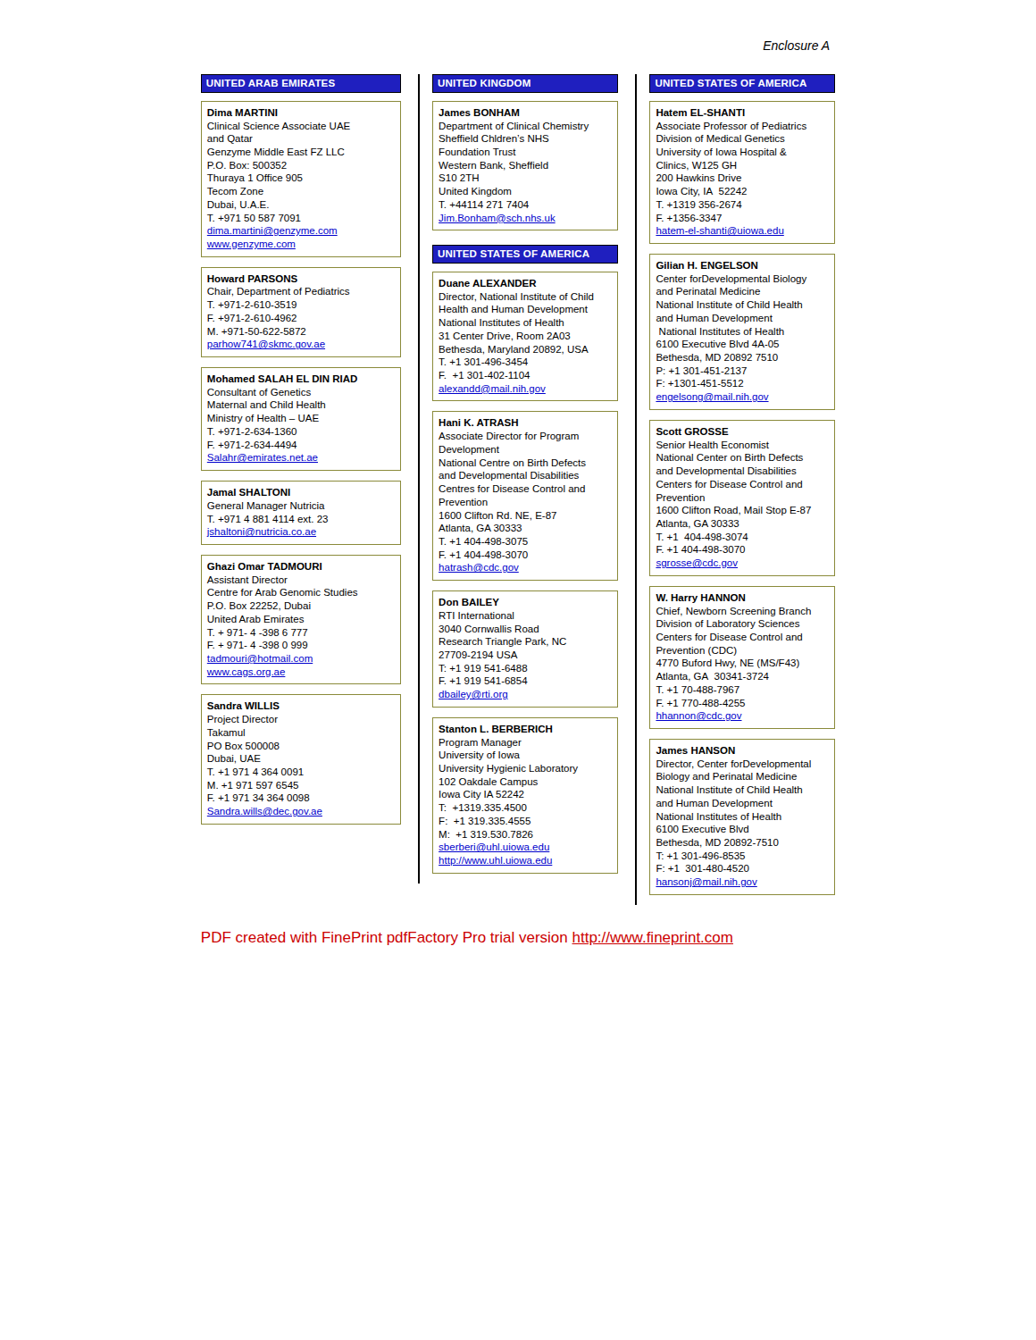Enclosure A
UNITED ARAB EMIRATES
Dima MARTINI
Clinical Science Associate UAE
and Qatar
Genzyme Middle East FZ LLC
P.O. Box: 500352
Thuraya 1 Office 905
Tecom Zone
Dubai, U.A.E.
T. +971 50 587 7091
dima.martini@genzyme.com
www.genzyme.com
Howard PARSONS
Chair, Department of Pediatrics
T. +971-2-610-3519
F. +971-2-610-4962
M. +971-50-622-5872
parhow741@skmc.gov.ae
Mohamed SALAH EL DIN RIAD
Consultant of Genetics
Maternal and Child Health
Ministry of Health – UAE
T. +971-2-634-1360
F. +971-2-634-4494
Salahr@emirates.net.ae
Jamal SHALTONI
General Manager Nutricia
T. +971 4 881 4114 ext. 23
jshaltoni@nutricia.co.ae
Ghazi Omar TADMOURI
Assistant Director
Centre for Arab Genomic Studies
P.O. Box 22252, Dubai
United Arab Emirates
T. + 971- 4 -398 6 777
F. + 971- 4 -398 0 999
tadmouri@hotmail.com
www.cags.org.ae
Sandra WILLIS
Project Director
Takamul
PO Box 500008
Dubai, UAE
T. +1 971 4 364 0091
M. +1 971 597 6545
F. +1 971 34 364 0098
Sandra.wills@dec.gov.ae
UNITED KINGDOM
James BONHAM
Department of Clinical Chemistry
Sheffield Chldren’s NHS
Foundation Trust
Western Bank, Sheffield
S10 2TH
United Kingdom
T. +44114 271 7404
Jim.Bonham@sch.nhs.uk
UNITED STATES OF AMERICA
Duane ALEXANDER
Director, National Institute of Child
Health and Human Development
National Institutes of Health
31 Center Drive, Room 2A03
Bethesda, Maryland 20892, USA
T. +1 301-496-3454
F. +1 301-402-1104
alexandd@mail.nih.gov
Hani K. ATRASH
Associate Director for Program
Development
National Centre on Birth Defects
and Developmental Disabilities
Centres for Disease Control and
Prevention
1600 Clifton Rd. NE, E-87
Atlanta, GA 30333
T. +1 404-498-3075
F. +1 404-498-3070
hatrash@cdc.gov
Don BAILEY
RTI International
3040 Cornwallis Road
Research Triangle Park, NC
27709-2194 USA
T: +1 919 541-6488
F. +1 919 541-6854
dbailey@rti.org
Stanton L. BERBERICH
Program Manager
University of Iowa
University Hygienic Laboratory
102 Oakdale Campus
Iowa City IA 52242
T: +1319.335.4500
F: +1 319.335.4555
M: +1 319.530.7826
sberberi@uhl.uiowa.edu
http://www.uhl.uiowa.edu
UNITED STATES OF AMERICA
Hatem EL-SHANTI
Associate Professor of Pediatrics
Division of Medical Genetics
University of Iowa Hospital &
Clinics, W125 GH
200 Hawkins Drive
Iowa City, IA 52242
T. +1319 356-2674
F. +1356-3347
hatem-el-shanti@uiowa.edu
Gilian H. ENGELSON
Center forDevelopmental Biology
and Perinatal Medicine
National Institute of Child Health
and Human Development
National Institutes of Health
6100 Executive Blvd 4A-05
Bethesda, MD 20892 7510
P: +1 301-451-2137
F: +1301-451-5512
engelsong@mail.nih.gov
Scott GROSSE
Senior Health Economist
National Center on Birth Defects
and Developmental Disabilities
Centers for Disease Control and
Prevention
1600 Clifton Road, Mail Stop E-87
Atlanta, GA 30333
T. +1 404-498-3074
F. +1 404-498-3070
sgrosse@cdc.gov
W. Harry HANNON
Chief, Newborn Screening Branch
Division of Laboratory Sciences
Centers for Disease Control and
Prevention (CDC)
4770 Buford Hwy, NE (MS/F43)
Atlanta, GA 30341-3724
T. +1 70-488-7967
F. +1 770-488-4255
hhannon@cdc.gov
James HANSON
Director, Center forDevelopmental
Biology and Perinatal Medicine
National Institute of Child Health
and Human Development
National Institutes of Health
6100 Executive Blvd
Bethesda, MD 20892-7510
T: +1 301-496-8535
F: +1 301-480-4520
hansonj@mail.nih.gov
PDF created with FinePrint pdfFactory Pro trial version http://www.fineprint.com